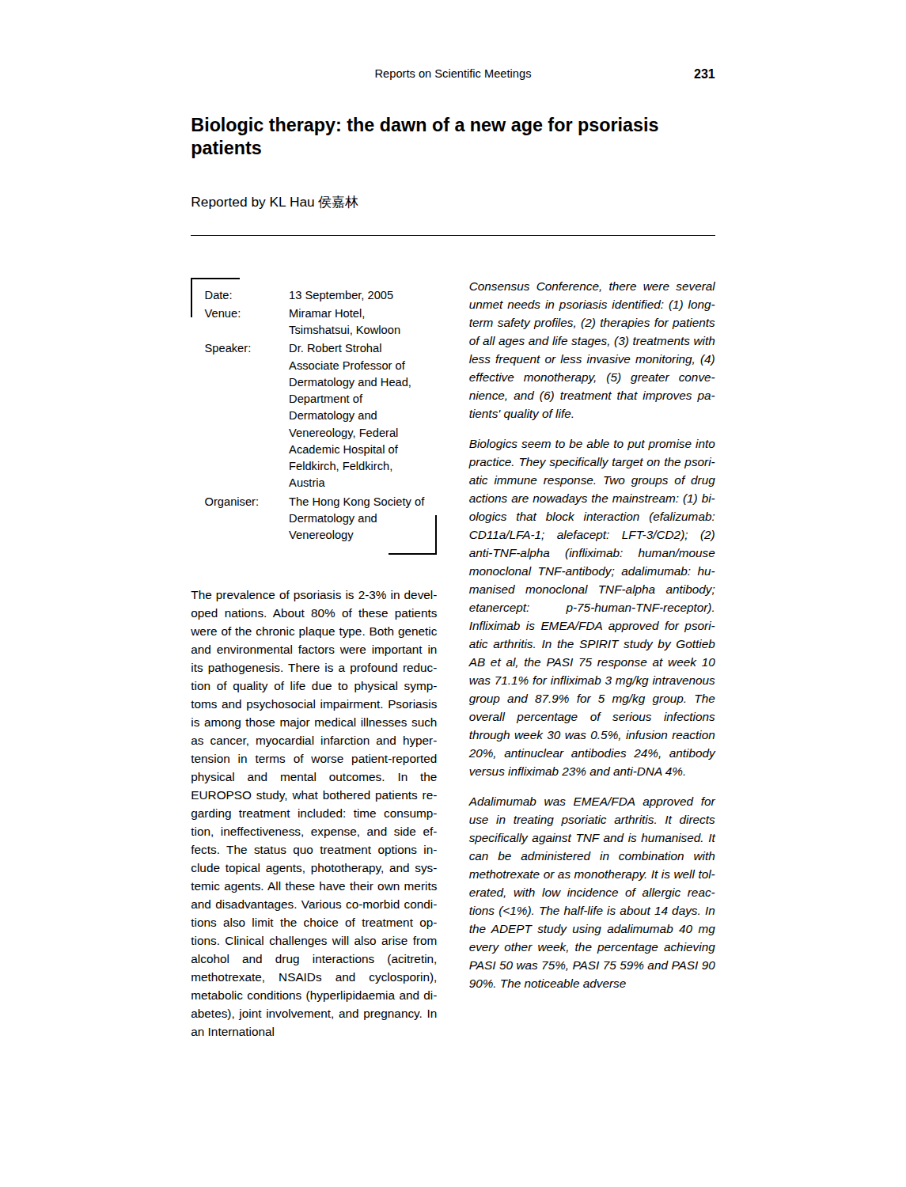Reports on Scientific Meetings 231
Biologic therapy: the dawn of a new age for psoriasis patients
Reported by KL Hau 侯嘉林
| Date: | 13 September, 2005 |
| Venue: | Miramar Hotel, Tsimshatsui, Kowloon |
| Speaker: | Dr. Robert Strohal Associate Professor of Dermatology and Head, Department of Dermatology and Venereology, Federal Academic Hospital of Feldkirch, Feldkirch, Austria |
| Organiser: | The Hong Kong Society of Dermatology and Venereology |
The prevalence of psoriasis is 2-3% in developed nations. About 80% of these patients were of the chronic plaque type. Both genetic and environmental factors were important in its pathogenesis. There is a profound reduction of quality of life due to physical symptoms and psychosocial impairment. Psoriasis is among those major medical illnesses such as cancer, myocardial infarction and hypertension in terms of worse patient-reported physical and mental outcomes. In the EUROPSO study, what bothered patients regarding treatment included: time consumption, ineffectiveness, expense, and side effects. The status quo treatment options include topical agents, phototherapy, and systemic agents. All these have their own merits and disadvantages. Various co-morbid conditions also limit the choice of treatment options. Clinical challenges will also arise from alcohol and drug interactions (acitretin, methotrexate, NSAIDs and cyclosporin), metabolic conditions (hyperlipidaemia and diabetes), joint involvement, and pregnancy. In an International
Consensus Conference, there were several unmet needs in psoriasis identified: (1) long-term safety profiles, (2) therapies for patients of all ages and life stages, (3) treatments with less frequent or less invasive monitoring, (4) effective monotherapy, (5) greater convenience, and (6) treatment that improves patients' quality of life.
Biologics seem to be able to put promise into practice. They specifically target on the psoriatic immune response. Two groups of drug actions are nowadays the mainstream: (1) biologics that block interaction (efalizumab: CD11a/LFA-1; alefacept: LFT-3/CD2); (2) anti-TNF-alpha (infliximab: human/mouse monoclonal TNF-antibody; adalimumab: humanised monoclonal TNF-alpha antibody; etanercept: p-75-human-TNF-receptor). Infliximab is EMEA/FDA approved for psoriatic arthritis. In the SPIRIT study by Gottieb AB et al, the PASI 75 response at week 10 was 71.1% for infliximab 3 mg/kg intravenous group and 87.9% for 5 mg/kg group. The overall percentage of serious infections through week 30 was 0.5%, infusion reaction 20%, antinuclear antibodies 24%, antibody versus infliximab 23% and anti-DNA 4%.
Adalimumab was EMEA/FDA approved for use in treating psoriatic arthritis. It directs specifically against TNF and is humanised. It can be administered in combination with methotrexate or as monotherapy. It is well tolerated, with low incidence of allergic reactions (<1%). The half-life is about 14 days. In the ADEPT study using adalimumab 40 mg every other week, the percentage achieving PASI 50 was 75%, PASI 75 59% and PASI 90 90%. The noticeable adverse